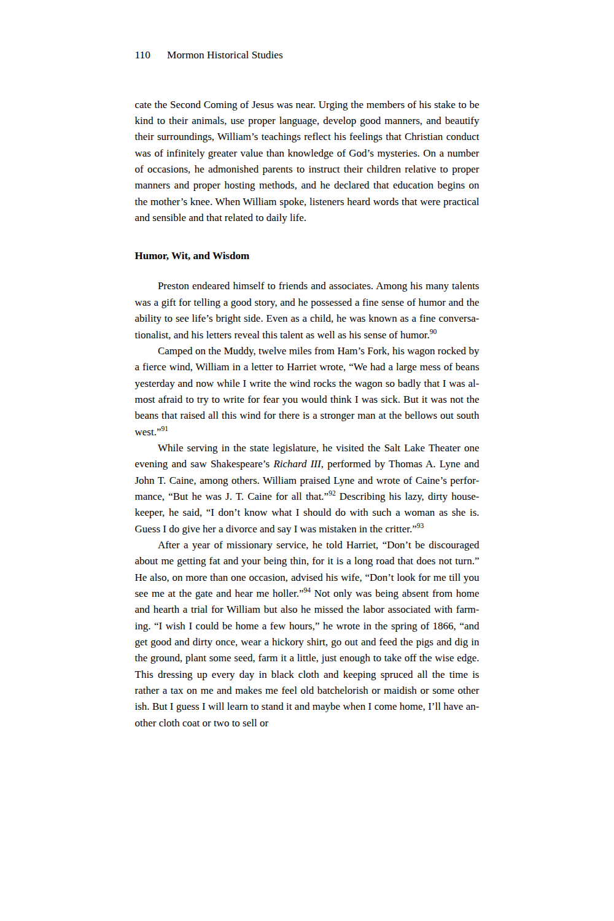110 Mormon Historical Studies
cate the Second Coming of Jesus was near. Urging the members of his stake to be kind to their animals, use proper language, develop good manners, and beautify their surroundings, William’s teachings reflect his feelings that Christian conduct was of infinitely greater value than knowledge of God’s mysteries. On a number of occasions, he admonished parents to instruct their children relative to proper manners and proper hosting methods, and he declared that education begins on the mother’s knee. When William spoke, listeners heard words that were practical and sensible and that related to daily life.
Humor, Wit, and Wisdom
Preston endeared himself to friends and associates. Among his many talents was a gift for telling a good story, and he possessed a fine sense of humor and the ability to see life’s bright side. Even as a child, he was known as a fine conversationalist, and his letters reveal this talent as well as his sense of humor.90
Camped on the Muddy, twelve miles from Ham’s Fork, his wagon rocked by a fierce wind, William in a letter to Harriet wrote, “We had a large mess of beans yesterday and now while I write the wind rocks the wagon so badly that I was almost afraid to try to write for fear you would think I was sick. But it was not the beans that raised all this wind for there is a stronger man at the bellows out south west.”91
While serving in the state legislature, he visited the Salt Lake Theater one evening and saw Shakespeare’s Richard III, performed by Thomas A. Lyne and John T. Caine, among others. William praised Lyne and wrote of Caine’s performance, “But he was J. T. Caine for all that.”92 Describing his lazy, dirty housekeeper, he said, “I don’t know what I should do with such a woman as she is. Guess I do give her a divorce and say I was mistaken in the critter.”93
After a year of missionary service, he told Harriet, “Don’t be discouraged about me getting fat and your being thin, for it is a long road that does not turn.” He also, on more than one occasion, advised his wife, “Don’t look for me till you see me at the gate and hear me holler.”94 Not only was being absent from home and hearth a trial for William but also he missed the labor associated with farming. “I wish I could be home a few hours,” he wrote in the spring of 1866, “and get good and dirty once, wear a hickory shirt, go out and feed the pigs and dig in the ground, plant some seed, farm it a little, just enough to take off the wise edge. This dressing up every day in black cloth and keeping spruced all the time is rather a tax on me and makes me feel old batchelorish or maidish or some other ish. But I guess I will learn to stand it and maybe when I come home, I’ll have another cloth coat or two to sell or